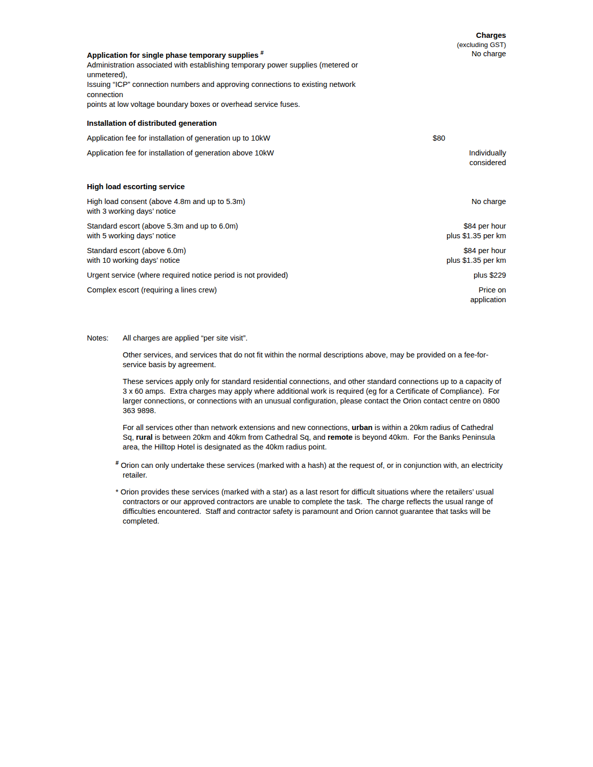| | Charges |
| | (excluding GST) |
| Application for single phase temporary supplies # | No charge |
| Administration associated with establishing temporary power supplies (metered or unmetered), Issuing “ICP” connection numbers and approving connections to existing network connection points at low voltage boundary boxes or overhead service fuses. | |
| Installation of distributed generation | |
| Application fee for installation of generation up to 10kW | $80 |
| Application fee for installation of generation above 10kW | Individually considered |
| High load escorting service | |
| High load consent (above 4.8m and up to 5.3m) with 3 working days’ notice | No charge |
| Standard escort (above 5.3m and up to 6.0m) with 5 working days’ notice | $84 per hour plus $1.35 per km |
| Standard escort (above 6.0m) with 10 working days’ notice | $84 per hour plus $1.35 per km |
| Urgent service (where required notice period is not provided) | plus $229 |
| Complex escort (requiring a lines crew) | Price on application |
| Notes: | All charges are applied “per site visit”. |
| | Other services, and services that do not fit within the normal descriptions above, may be provided on a fee-for-service basis by agreement. |
| | These services apply only for standard residential connections, and other standard connections up to a capacity of 3 x 60 amps. Extra charges may apply where additional work is required (eg for a Certificate of Compliance). For larger connections, or connections with an unusual configuration, please contact the Orion contact centre on 0800 363 9898. |
| | For all services other than network extensions and new connections, urban is within a 20km radius of Cathedral Sq, rural is between 20km and 40km from Cathedral Sq, and remote is beyond 40km. For the Banks Peninsula area, the Hilltop Hotel is designated as the 40km radius point. |
| | # Orion can only undertake these services (marked with a hash) at the request of, or in conjunction with, an electricity retailer. |
| | * Orion provides these services (marked with a star) as a last resort for difficult situations where the retailers’ usual contractors or our approved contractors are unable to complete the task. The charge reflects the usual range of difficulties encountered. Staff and contractor safety is paramount and Orion cannot guarantee that tasks will be completed. |